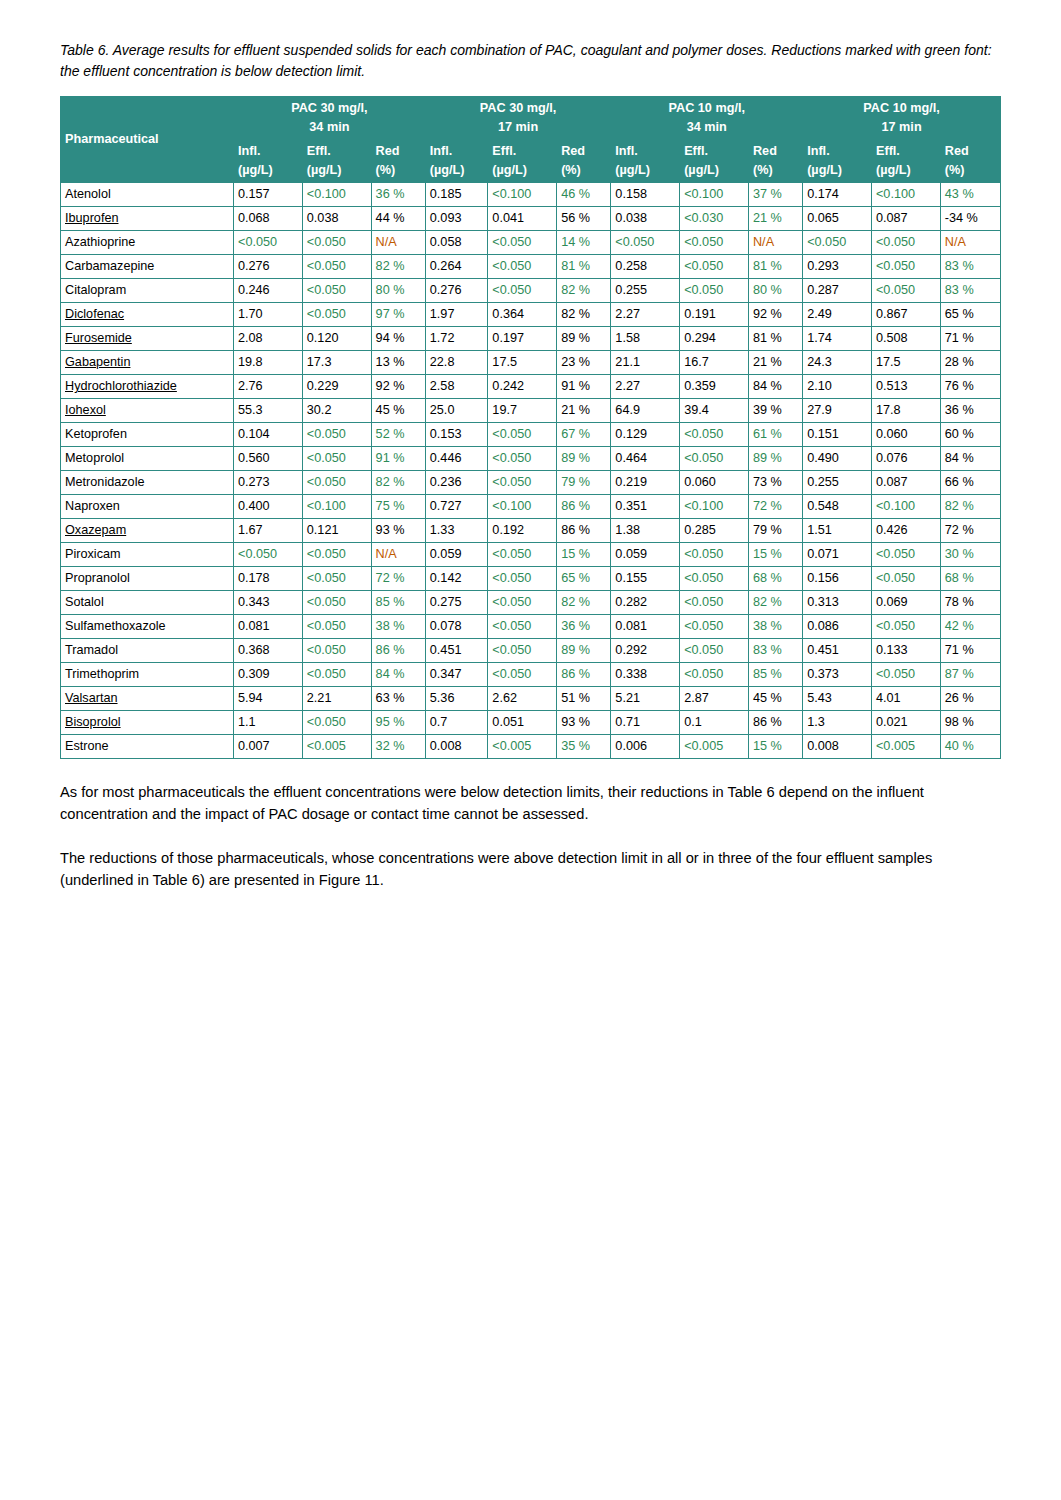Table 6. Average results for effluent suspended solids for each combination of PAC, coagulant and polymer doses. Reductions marked with green font: the effluent concentration is below detection limit.
| Pharmaceutical | PAC 30 mg/l, 34 min | PAC 30 mg/l, 17 min | PAC 10 mg/l, 34 min | PAC 10 mg/l, 17 min |
| --- | --- | --- | --- | --- |
| Infl. (µg/L) | Effl. (µg/L) | Red (%) | Infl. (µg/L) | Effl. (µg/L) | Red (%) | Infl. (µg/L) | Effl. (µg/L) | Red (%) | Infl. (µg/L) | Effl. (µg/L) | Red (%) |
| Atenolol | 0.157 | <0.100 | 36 % | 0.185 | <0.100 | 46 % | 0.158 | <0.100 | 37 % | 0.174 | <0.100 | 43 % |
| Ibuprofen | 0.068 | 0.038 | 44 % | 0.093 | 0.041 | 56 % | 0.038 | <0.030 | 21 % | 0.065 | 0.087 | -34 % |
| Azathioprine | <0.050 | <0.050 | N/A | 0.058 | <0.050 | 14 % | <0.050 | <0.050 | N/A | <0.050 | <0.050 | N/A |
| Carbamazepine | 0.276 | <0.050 | 82 % | 0.264 | <0.050 | 81 % | 0.258 | <0.050 | 81 % | 0.293 | <0.050 | 83 % |
| Citalopram | 0.246 | <0.050 | 80 % | 0.276 | <0.050 | 82 % | 0.255 | <0.050 | 80 % | 0.287 | <0.050 | 83 % |
| Diclofenac | 1.70 | <0.050 | 97 % | 1.97 | 0.364 | 82 % | 2.27 | 0.191 | 92 % | 2.49 | 0.867 | 65 % |
| Furosemide | 2.08 | 0.120 | 94 % | 1.72 | 0.197 | 89 % | 1.58 | 0.294 | 81 % | 1.74 | 0.508 | 71 % |
| Gabapentin | 19.8 | 17.3 | 13 % | 22.8 | 17.5 | 23 % | 21.1 | 16.7 | 21 % | 24.3 | 17.5 | 28 % |
| Hydrochlorothiazide | 2.76 | 0.229 | 92 % | 2.58 | 0.242 | 91 % | 2.27 | 0.359 | 84 % | 2.10 | 0.513 | 76 % |
| Iohexol | 55.3 | 30.2 | 45 % | 25.0 | 19.7 | 21 % | 64.9 | 39.4 | 39 % | 27.9 | 17.8 | 36 % |
| Ketoprofen | 0.104 | <0.050 | 52 % | 0.153 | <0.050 | 67 % | 0.129 | <0.050 | 61 % | 0.151 | 0.060 | 60 % |
| Metoprolol | 0.560 | <0.050 | 91 % | 0.446 | <0.050 | 89 % | 0.464 | <0.050 | 89 % | 0.490 | 0.076 | 84 % |
| Metronidazole | 0.273 | <0.050 | 82 % | 0.236 | <0.050 | 79 % | 0.219 | 0.060 | 73 % | 0.255 | 0.087 | 66 % |
| Naproxen | 0.400 | <0.100 | 75 % | 0.727 | <0.100 | 86 % | 0.351 | <0.100 | 72 % | 0.548 | <0.100 | 82 % |
| Oxazepam | 1.67 | 0.121 | 93 % | 1.33 | 0.192 | 86 % | 1.38 | 0.285 | 79 % | 1.51 | 0.426 | 72 % |
| Piroxicam | <0.050 | <0.050 | N/A | 0.059 | <0.050 | 15 % | 0.059 | <0.050 | 15 % | 0.071 | <0.050 | 30 % |
| Propranolol | 0.178 | <0.050 | 72 % | 0.142 | <0.050 | 65 % | 0.155 | <0.050 | 68 % | 0.156 | <0.050 | 68 % |
| Sotalol | 0.343 | <0.050 | 85 % | 0.275 | <0.050 | 82 % | 0.282 | <0.050 | 82 % | 0.313 | 0.069 | 78 % |
| Sulfamethoxazole | 0.081 | <0.050 | 38 % | 0.078 | <0.050 | 36 % | 0.081 | <0.050 | 38 % | 0.086 | <0.050 | 42 % |
| Tramadol | 0.368 | <0.050 | 86 % | 0.451 | <0.050 | 89 % | 0.292 | <0.050 | 83 % | 0.451 | 0.133 | 71 % |
| Trimethoprim | 0.309 | <0.050 | 84 % | 0.347 | <0.050 | 86 % | 0.338 | <0.050 | 85 % | 0.373 | <0.050 | 87 % |
| Valsartan | 5.94 | 2.21 | 63 % | 5.36 | 2.62 | 51 % | 5.21 | 2.87 | 45 % | 5.43 | 4.01 | 26 % |
| Bisoprolol | 1.1 | <0.050 | 95 % | 0.7 | 0.051 | 93 % | 0.71 | 0.1 | 86 % | 1.3 | 0.021 | 98 % |
| Estrone | 0.007 | <0.005 | 32 % | 0.008 | <0.005 | 35 % | 0.006 | <0.005 | 15 % | 0.008 | <0.005 | 40 % |
As for most pharmaceuticals the effluent concentrations were below detection limits, their reductions in Table 6 depend on the influent concentration and the impact of PAC dosage or contact time cannot be assessed.
The reductions of those pharmaceuticals, whose concentrations were above detection limit in all or in three of the four effluent samples (underlined in Table 6) are presented in Figure 11.